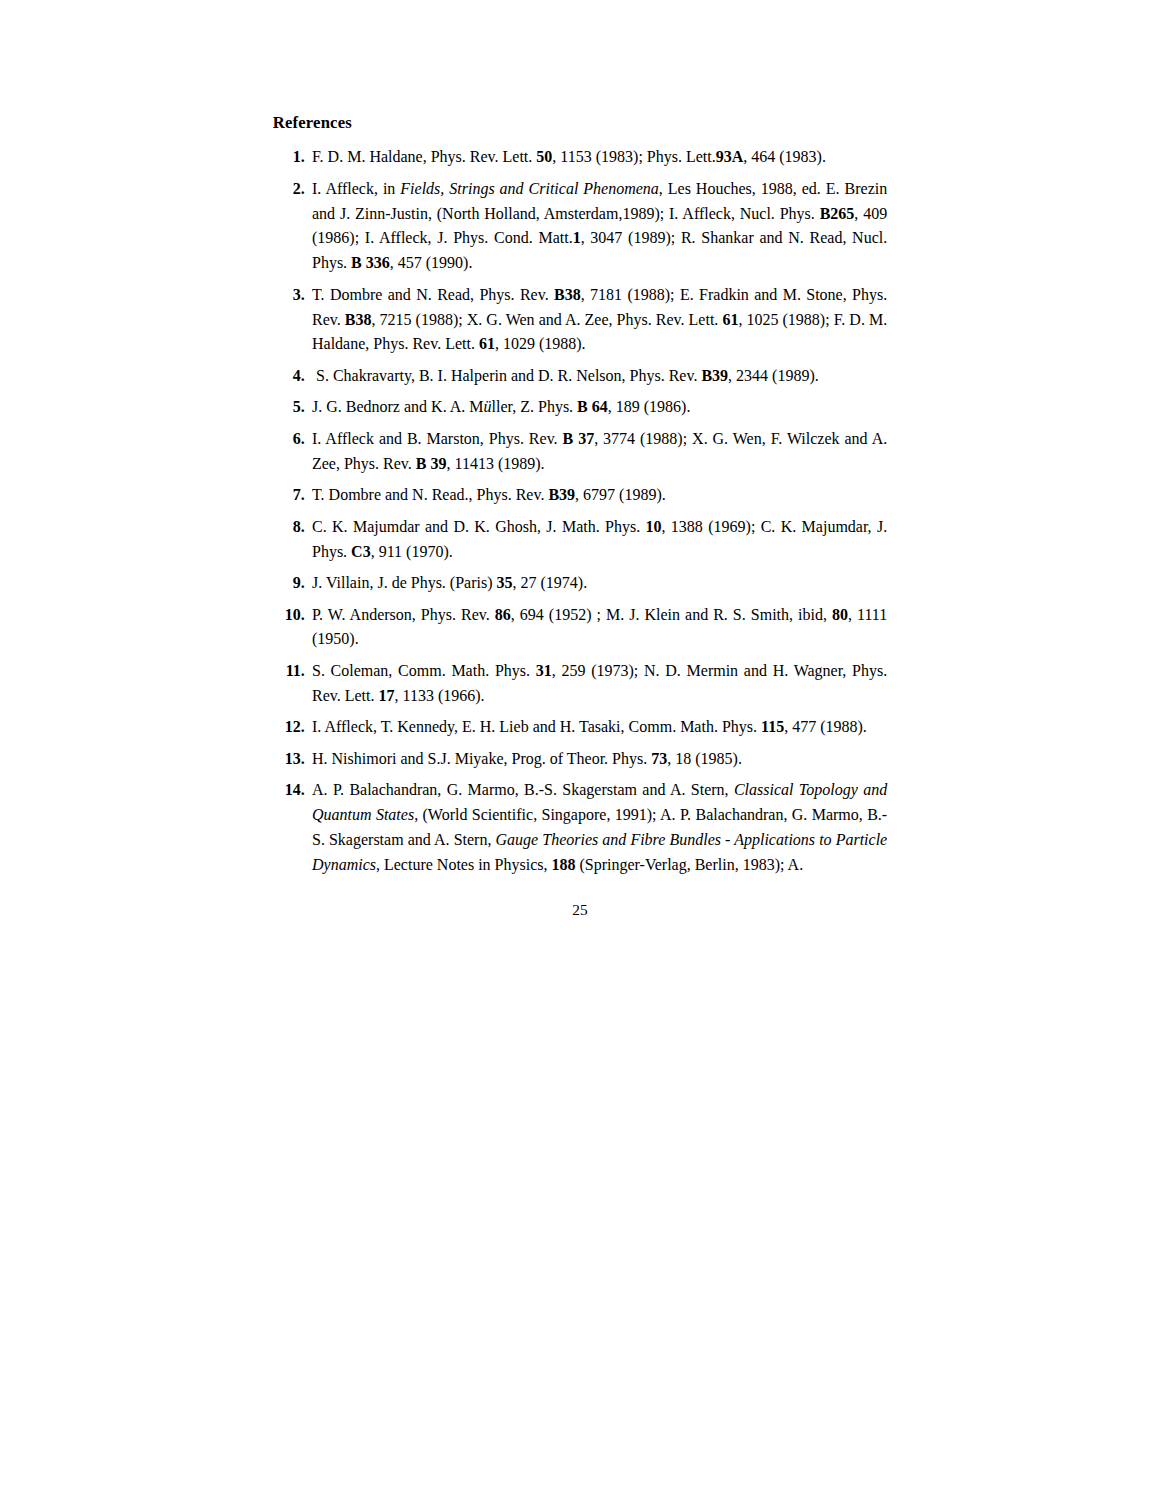References
F. D. M. Haldane, Phys. Rev. Lett. 50, 1153 (1983); Phys. Lett.93A, 464 (1983).
I. Affleck, in Fields, Strings and Critical Phenomena, Les Houches, 1988, ed. E. Brezin and J. Zinn-Justin, (North Holland, Amsterdam,1989); I. Affleck, Nucl. Phys. B265, 409 (1986); I. Affleck, J. Phys. Cond. Matt.1, 3047 (1989); R. Shankar and N. Read, Nucl. Phys. B 336, 457 (1990).
T. Dombre and N. Read, Phys. Rev. B38, 7181 (1988); E. Fradkin and M. Stone, Phys. Rev. B38, 7215 (1988); X. G. Wen and A. Zee, Phys. Rev. Lett. 61, 1025 (1988); F. D. M. Haldane, Phys. Rev. Lett. 61, 1029 (1988).
S. Chakravarty, B. I. Halperin and D. R. Nelson, Phys. Rev. B39, 2344 (1989).
J. G. Bednorz and K. A. Müller, Z. Phys. B 64, 189 (1986).
I. Affleck and B. Marston, Phys. Rev. B 37, 3774 (1988); X. G. Wen, F. Wilczek and A. Zee, Phys. Rev. B 39, 11413 (1989).
T. Dombre and N. Read., Phys. Rev. B39, 6797 (1989).
C. K. Majumdar and D. K. Ghosh, J. Math. Phys. 10, 1388 (1969); C. K. Majumdar, J. Phys. C3, 911 (1970).
J. Villain, J. de Phys. (Paris) 35, 27 (1974).
P. W. Anderson, Phys. Rev. 86, 694 (1952) ; M. J. Klein and R. S. Smith, ibid, 80, 1111 (1950).
S. Coleman, Comm. Math. Phys. 31, 259 (1973); N. D. Mermin and H. Wagner, Phys. Rev. Lett. 17, 1133 (1966).
I. Affleck, T. Kennedy, E. H. Lieb and H. Tasaki, Comm. Math. Phys. 115, 477 (1988).
H. Nishimori and S.J. Miyake, Prog. of Theor. Phys. 73, 18 (1985).
A. P. Balachandran, G. Marmo, B.-S. Skagerstam and A. Stern, Classical Topology and Quantum States, (World Scientific, Singapore, 1991); A. P. Balachandran, G. Marmo, B.-S. Skagerstam and A. Stern, Gauge Theories and Fibre Bundles - Applications to Particle Dynamics, Lecture Notes in Physics, 188 (Springer-Verlag, Berlin, 1983); A.
25